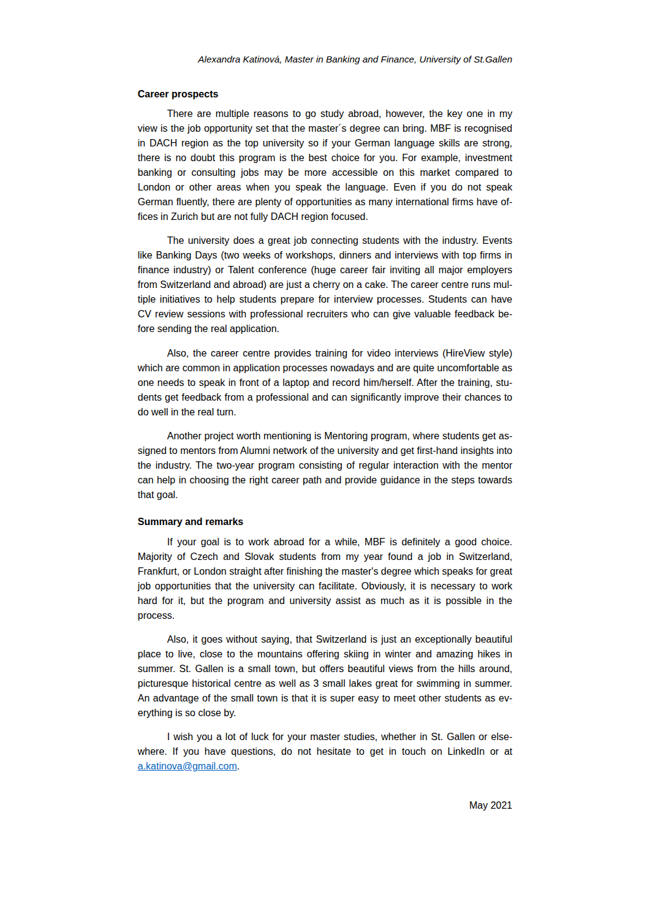Alexandra Katinová, Master in Banking and Finance, University of St.Gallen
Career prospects
There are multiple reasons to go study abroad, however, the key one in my view is the job opportunity set that the master´s degree can bring. MBF is recognised in DACH region as the top university so if your German language skills are strong, there is no doubt this program is the best choice for you. For example, investment banking or consulting jobs may be more accessible on this market compared to London or other areas when you speak the language. Even if you do not speak German fluently, there are plenty of opportunities as many international firms have offices in Zurich but are not fully DACH region focused.
The university does a great job connecting students with the industry. Events like Banking Days (two weeks of workshops, dinners and interviews with top firms in finance industry) or Talent conference (huge career fair inviting all major employers from Switzerland and abroad) are just a cherry on a cake. The career centre runs multiple initiatives to help students prepare for interview processes. Students can have CV review sessions with professional recruiters who can give valuable feedback before sending the real application.
Also, the career centre provides training for video interviews (HireView style) which are common in application processes nowadays and are quite uncomfortable as one needs to speak in front of a laptop and record him/herself. After the training, students get feedback from a professional and can significantly improve their chances to do well in the real turn.
Another project worth mentioning is Mentoring program, where students get assigned to mentors from Alumni network of the university and get first-hand insights into the industry. The two-year program consisting of regular interaction with the mentor can help in choosing the right career path and provide guidance in the steps towards that goal.
Summary and remarks
If your goal is to work abroad for a while, MBF is definitely a good choice. Majority of Czech and Slovak students from my year found a job in Switzerland, Frankfurt, or London straight after finishing the master's degree which speaks for great job opportunities that the university can facilitate. Obviously, it is necessary to work hard for it, but the program and university assist as much as it is possible in the process.
Also, it goes without saying, that Switzerland is just an exceptionally beautiful place to live, close to the mountains offering skiing in winter and amazing hikes in summer. St. Gallen is a small town, but offers beautiful views from the hills around, picturesque historical centre as well as 3 small lakes great for swimming in summer. An advantage of the small town is that it is super easy to meet other students as everything is so close by.
I wish you a lot of luck for your master studies, whether in St. Gallen or elsewhere. If you have questions, do not hesitate to get in touch on LinkedIn or at a.katinova@gmail.com.
May 2021